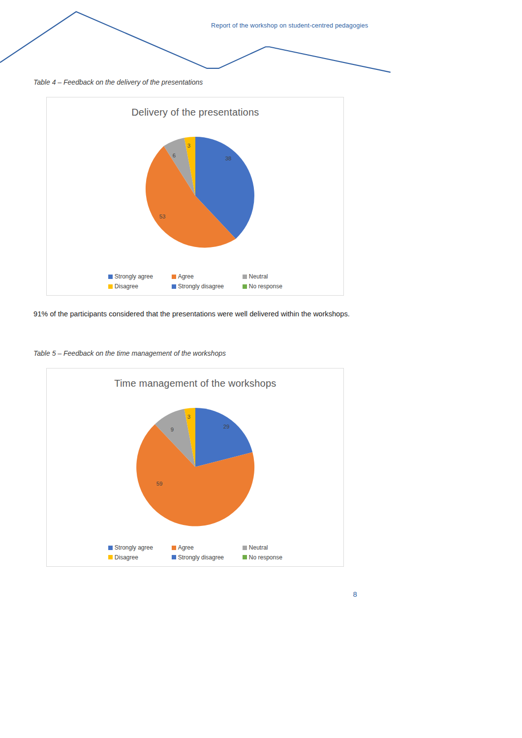Report of the workshop on student-centred pedagogies
Table 4 – Feedback on the delivery of the presentations
Delivery of the presentations
38 53 6 3
Strongly agree
Agree
Neutral
Disagree
Strongly disagree
No response
91% of the participants considered that the presentations were well delivered within the workshops.
Table 5 – Feedback on the time management of the workshops
Time management of the workshops
29 59 9 3
Strongly agree
Agree
Neutral
Disagree
Strongly disagree
No response
8